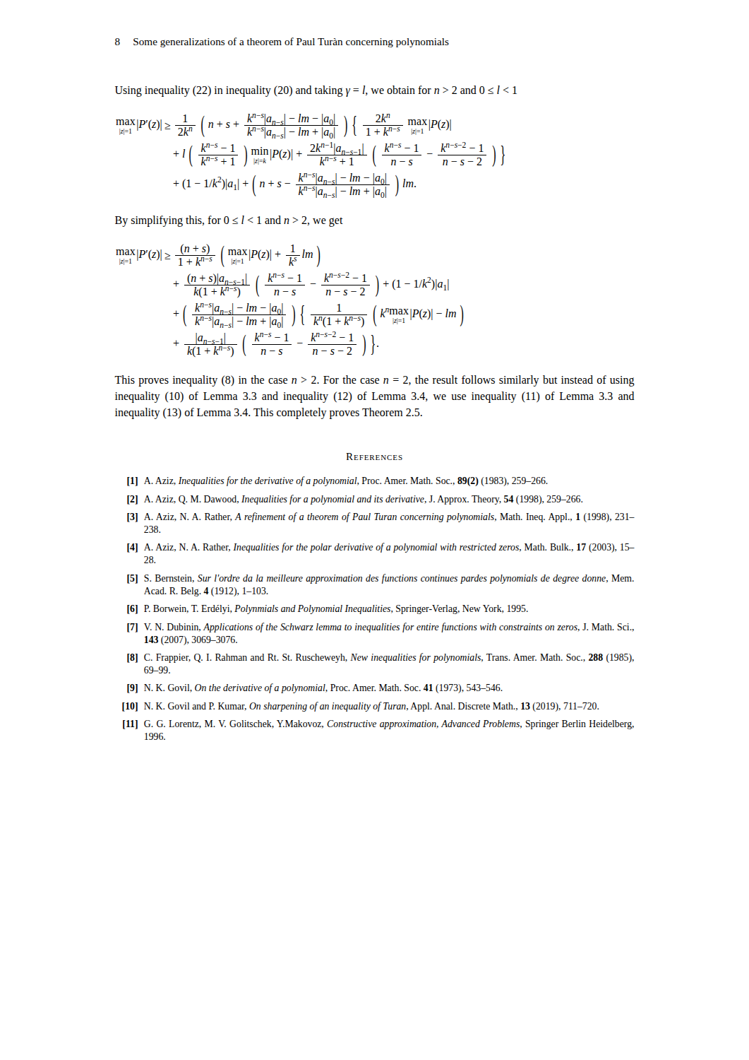8 Some generalizations of a theorem of Paul Turàn concerning polynomials
Using inequality (22) in inequality (20) and taking γ = l, we obtain for n > 2 and 0 ≤ l < 1
| max / z /=1 / P ′( z )/ | ≥ | 1 2 k n ( n + s + k n − s / a n − s / − lm − / a 0 / k n − s / a n − s / − lm + / a 0 / ) { 2 k n 1 + k n − s max / z /=1 / P ( z )/ |
| | | + l ( k n − s − 1 k n − s + 1 ) min / z /= k / P ( z )/ + 2 k n −1 / a n − s −1 / k n − s + 1 ( k n − s − 1 n − s − k n − s −2 − 1 n − s − 2 ) } |
| | | + (1 − 1/ k 2 )/ a 1 / + ( n + s − k n − s / a n − s / − lm − / a 0 / k n − s / a n − s / − lm + / a 0 / ) lm . |
By simplifying this, for 0 ≤ l < 1 and n > 2, we get
| max / z /=1 / P ′( z )/ | ≥ | ( n + s ) 1 + k n − s ( max / z /=1 / P ( z )/ + 1 k s lm ) |
| | | + ( n + s )/ a n − s −1 / k (1 + k n − s ) ( k n − s − 1 n − s − k n − s −2 − 1 n − s − 2 ) + (1 − 1/ k 2 )/ a 1 / |
| | | + ( k n − s / a n − s / − lm − / a 0 / k n − s / a n − s / − lm + / a 0 / ) { 1 k n (1 + k n − s ) ( k n max / z /=1 / P ( z )/ − lm ) |
| | | + / a n − s −1 / k (1 + k n − s ) ( k n − s − 1 n − s − k n − s −2 − 1 n − s − 2 ) } . |
This proves inequality (8) in the case n > 2. For the case n = 2, the result follows similarly but instead of using inequality (10) of Lemma 3.3 and inequality (12) of Lemma 3.4, we use inequality (11) of Lemma 3.3 and inequality (13) of Lemma 3.4. This completely proves Theorem 2.5.
References
[1] A. Aziz, Inequalities for the derivative of a polynomial, Proc. Amer. Math. Soc., 89(2) (1983), 259–266.
[2] A. Aziz, Q. M. Dawood, Inequalities for a polynomial and its derivative, J. Approx. Theory, 54 (1998), 259–266.
[3] A. Aziz, N. A. Rather, A refinement of a theorem of Paul Turan concerning polynomials, Math. Ineq. Appl., 1 (1998), 231–238.
[4] A. Aziz, N. A. Rather, Inequalities for the polar derivative of a polynomial with restricted zeros, Math. Bulk., 17 (2003), 15–28.
[5] S. Bernstein, Sur l'ordre da la meilleure approximation des functions continues pardes polynomials de degree donne, Mem. Acad. R. Belg. 4 (1912), 1–103.
[6] P. Borwein, T. Erdélyi, Polynmials and Polynomial Inequalities, Springer-Verlag, New York, 1995.
[7] V. N. Dubinin, Applications of the Schwarz lemma to inequalities for entire functions with constraints on zeros, J. Math. Sci., 143 (2007), 3069–3076.
[8] C. Frappier, Q. I. Rahman and Rt. St. Ruscheweyh, New inequalities for polynomials, Trans. Amer. Math. Soc., 288 (1985), 69–99.
[9] N. K. Govil, On the derivative of a polynomial, Proc. Amer. Math. Soc. 41 (1973), 543–546.
[10] N. K. Govil and P. Kumar, On sharpening of an inequality of Turan, Appl. Anal. Discrete Math., 13 (2019), 711–720.
[11] G. G. Lorentz, M. V. Golitschek, Y.Makovoz, Constructive approximation, Advanced Problems, Springer Berlin Heidelberg, 1996.